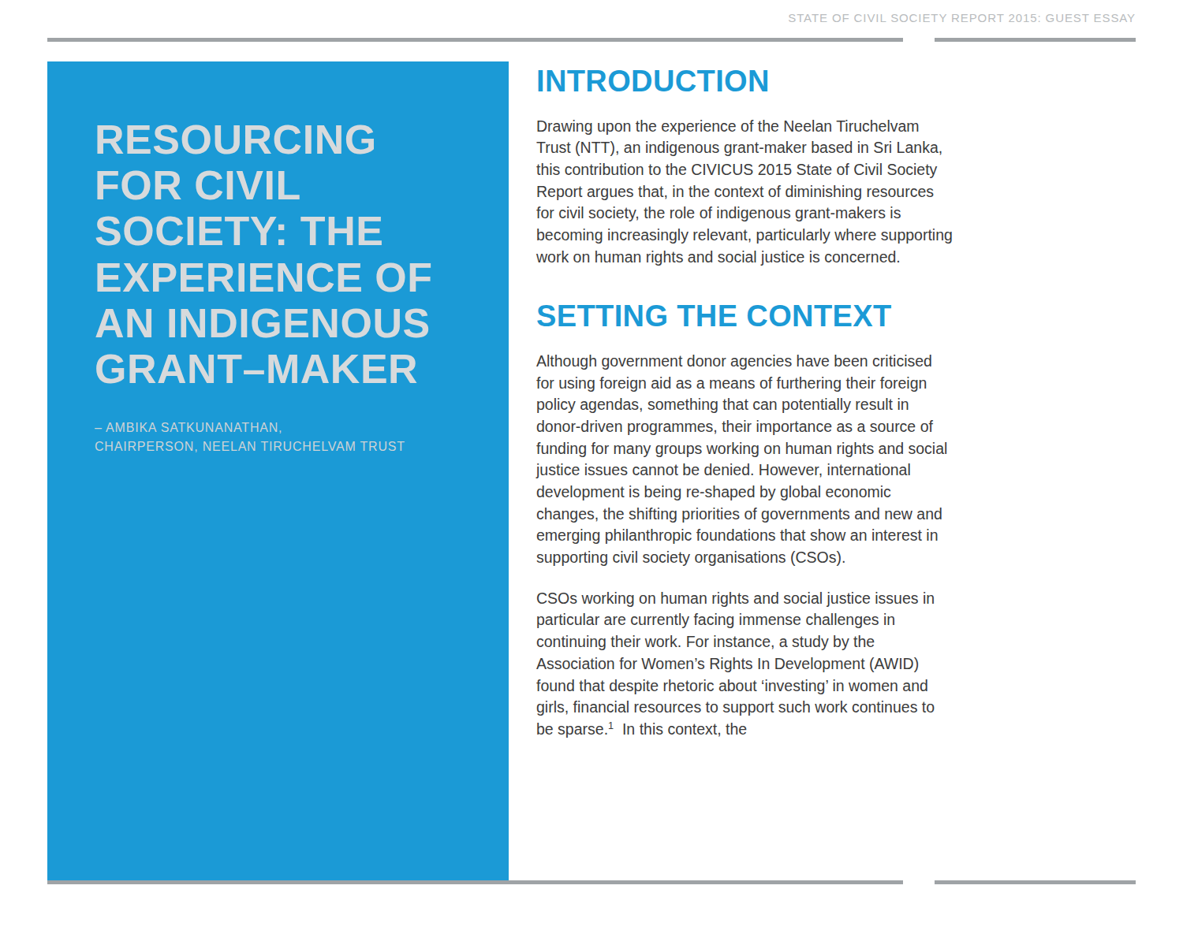State of Civil Society Report 2015: Guest Essay
Resourcing for Civil Society: The Experience of an Indigenous Grant–Maker
– Ambika Satkunanathan,
Chairperson, Neelan Tiruchelvam Trust
Introduction
Drawing upon the experience of the Neelan Tiruchelvam Trust (NTT), an indigenous grant-maker based in Sri Lanka, this contribution to the CIVICUS 2015 State of Civil Society Report argues that, in the context of diminishing resources for civil society, the role of indigenous grant-makers is becoming increasingly relevant, particularly where supporting work on human rights and social justice is concerned.
Setting the Context
Although government donor agencies have been criticised for using foreign aid as a means of furthering their foreign policy agendas, something that can potentially result in donor-driven programmes, their importance as a source of funding for many groups working on human rights and social justice issues cannot be denied. However, international development is being re-shaped by global economic changes, the shifting priorities of governments and new and emerging philanthropic foundations that show an interest in supporting civil society organisations (CSOs).
CSOs working on human rights and social justice issues in particular are currently facing immense challenges in continuing their work. For instance, a study by the Association for Women’s Rights In Development (AWID) found that despite rhetoric about ‘investing’ in women and girls, financial resources to support such work continues to be sparse.1 In this context, the